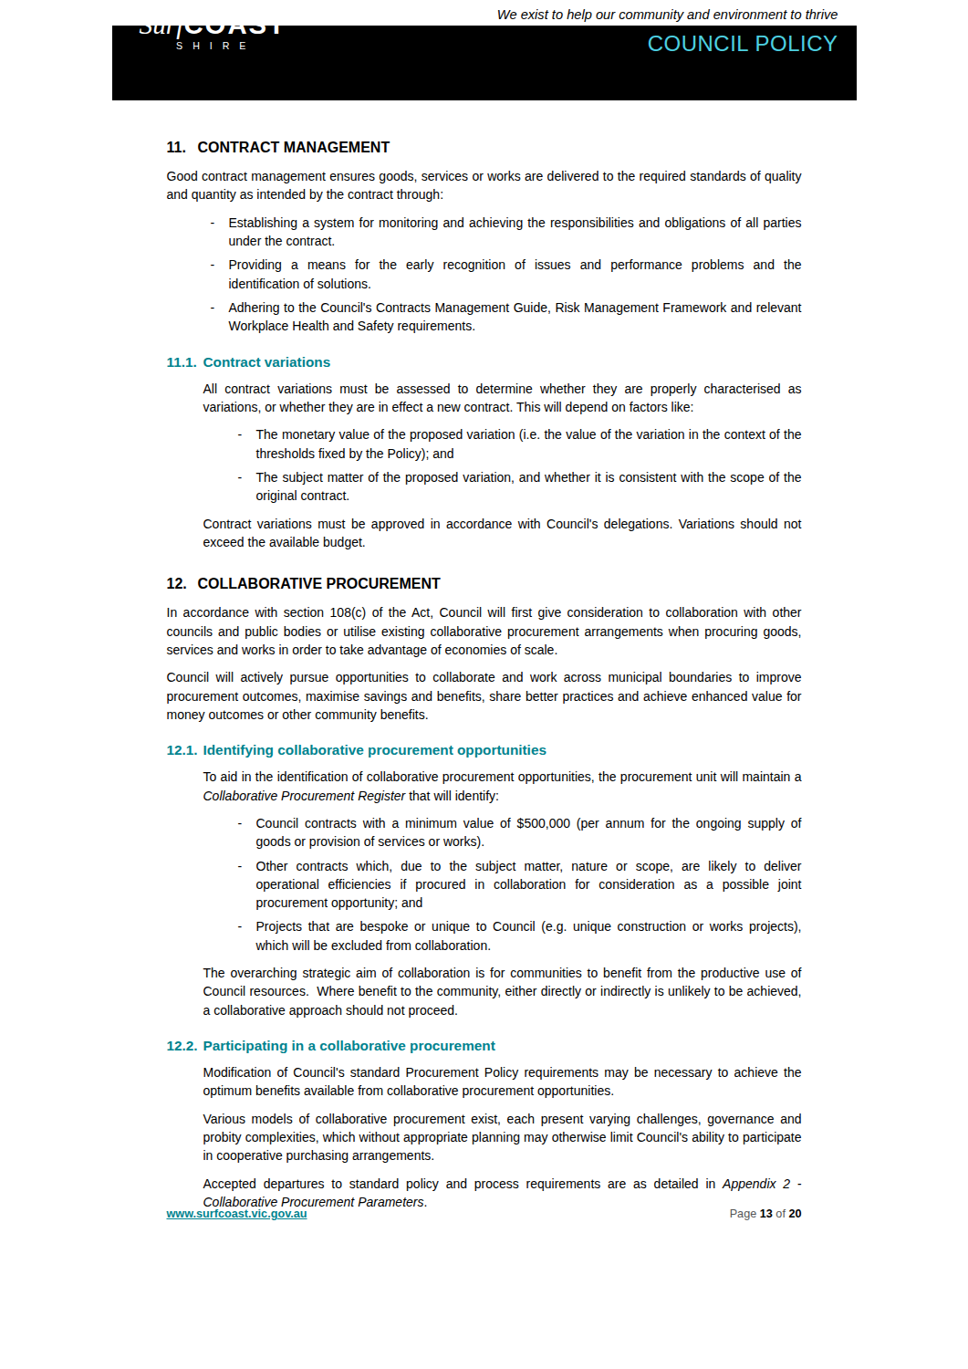We exist to help our community and environment to thrive
COUNCIL POLICY
SurfCOAST
S H I R E
11. CONTRACT MANAGEMENT
Good contract management ensures goods, services or works are delivered to the required standards of quality and quantity as intended by the contract through:
Establishing a system for monitoring and achieving the responsibilities and obligations of all parties under the contract.
Providing a means for the early recognition of issues and performance problems and the identification of solutions.
Adhering to the Council's Contracts Management Guide, Risk Management Framework and relevant Workplace Health and Safety requirements.
11.1. Contract variations
All contract variations must be assessed to determine whether they are properly characterised as variations, or whether they are in effect a new contract. This will depend on factors like:
The monetary value of the proposed variation (i.e. the value of the variation in the context of the thresholds fixed by the Policy); and
The subject matter of the proposed variation, and whether it is consistent with the scope of the original contract.
Contract variations must be approved in accordance with Council's delegations. Variations should not exceed the available budget.
12. COLLABORATIVE PROCUREMENT
In accordance with section 108(c) of the Act, Council will first give consideration to collaboration with other councils and public bodies or utilise existing collaborative procurement arrangements when procuring goods, services and works in order to take advantage of economies of scale.
Council will actively pursue opportunities to collaborate and work across municipal boundaries to improve procurement outcomes, maximise savings and benefits, share better practices and achieve enhanced value for money outcomes or other community benefits.
12.1. Identifying collaborative procurement opportunities
To aid in the identification of collaborative procurement opportunities, the procurement unit will maintain a Collaborative Procurement Register that will identify:
Council contracts with a minimum value of $500,000 (per annum for the ongoing supply of goods or provision of services or works).
Other contracts which, due to the subject matter, nature or scope, are likely to deliver operational efficiencies if procured in collaboration for consideration as a possible joint procurement opportunity; and
Projects that are bespoke or unique to Council (e.g. unique construction or works projects), which will be excluded from collaboration.
The overarching strategic aim of collaboration is for communities to benefit from the productive use of Council resources. Where benefit to the community, either directly or indirectly is unlikely to be achieved, a collaborative approach should not proceed.
12.2. Participating in a collaborative procurement
Modification of Council's standard Procurement Policy requirements may be necessary to achieve the optimum benefits available from collaborative procurement opportunities.
Various models of collaborative procurement exist, each present varying challenges, governance and probity complexities, which without appropriate planning may otherwise limit Council's ability to participate in cooperative purchasing arrangements.
Accepted departures to standard policy and process requirements are as detailed in Appendix 2 - Collaborative Procurement Parameters.
www.surfcoast.vic.gov.au
Page 13 of 20